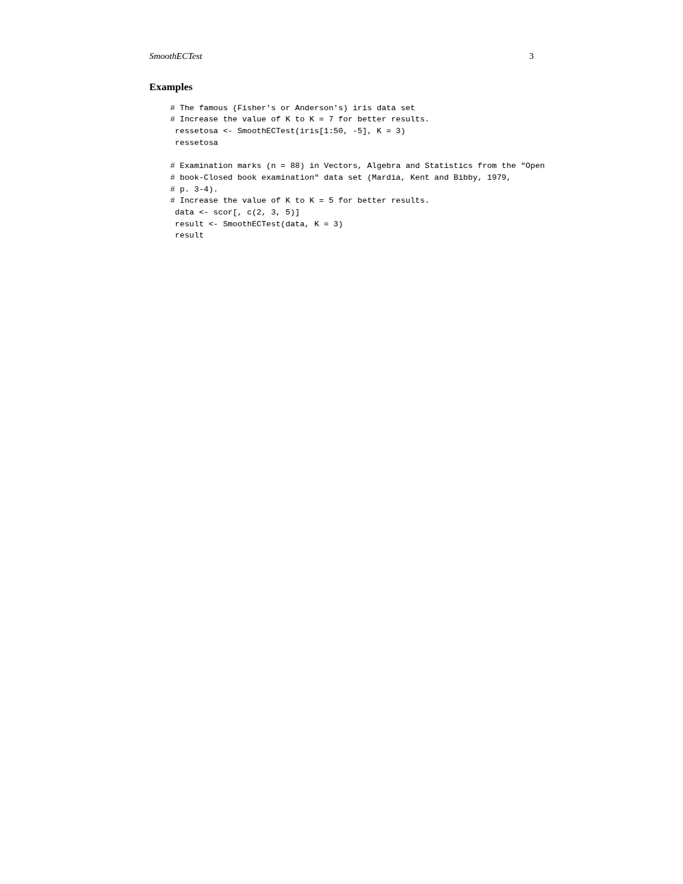SmoothECTest 3
Examples
# The famous (Fisher's or Anderson's) iris data set
# Increase the value of K to K = 7 for better results.
 ressetosa <- SmoothECTest(iris[1:50, -5], K = 3)
 ressetosa

# Examination marks (n = 88) in Vectors, Algebra and Statistics from the "Open
# book-Closed book examination" data set (Mardia, Kent and Bibby, 1979,
# p. 3-4).
# Increase the value of K to K = 5 for better results.
 data <- scor[, c(2, 3, 5)]
 result <- SmoothECTest(data, K = 3)
 result